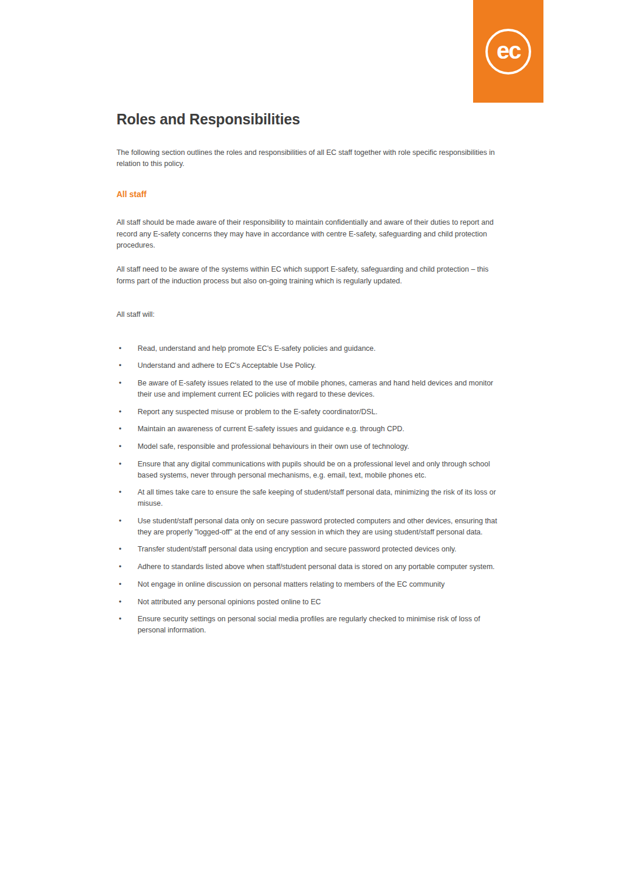Roles and Responsibilities
The following section outlines the roles and responsibilities of all EC staff together with role specific responsibilities in relation to this policy.
All staff
All staff should be made aware of their responsibility to maintain confidentially and aware of their duties to report and record any E-safety concerns they may have in accordance with centre E-safety, safeguarding and child protection procedures.
All staff need to be aware of the systems within EC which support E-safety, safeguarding and child protection – this forms part of the induction process but also on-going training which is regularly updated.
All staff will:
Read, understand and help promote EC's E-safety policies and guidance.
Understand and adhere to EC's Acceptable Use Policy.
Be aware of E-safety issues related to the use of mobile phones, cameras and hand held devices and monitor their use and implement current EC policies with regard to these devices.
Report any suspected misuse or problem to the E-safety coordinator/DSL.
Maintain an awareness of current E-safety issues and guidance e.g. through CPD.
Model safe, responsible and professional behaviours in their own use of technology.
Ensure that any digital communications with pupils should be on a professional level and only through school based systems, never through personal mechanisms, e.g. email, text, mobile phones etc.
At all times take care to ensure the safe keeping of student/staff personal data, minimizing the risk of its loss or misuse.
Use student/staff personal data only on secure password protected computers and other devices, ensuring that they are properly "logged-off" at the end of any session in which they are using student/staff personal data.
Transfer student/staff personal data using encryption and secure password protected devices only.
Adhere to standards listed above when staff/student personal data is stored on any portable computer system.
Not engage in online discussion on personal matters relating to members of the EC community
Not attributed any personal opinions posted online to EC
Ensure security settings on personal social media profiles are regularly checked to minimise risk of loss of personal information.